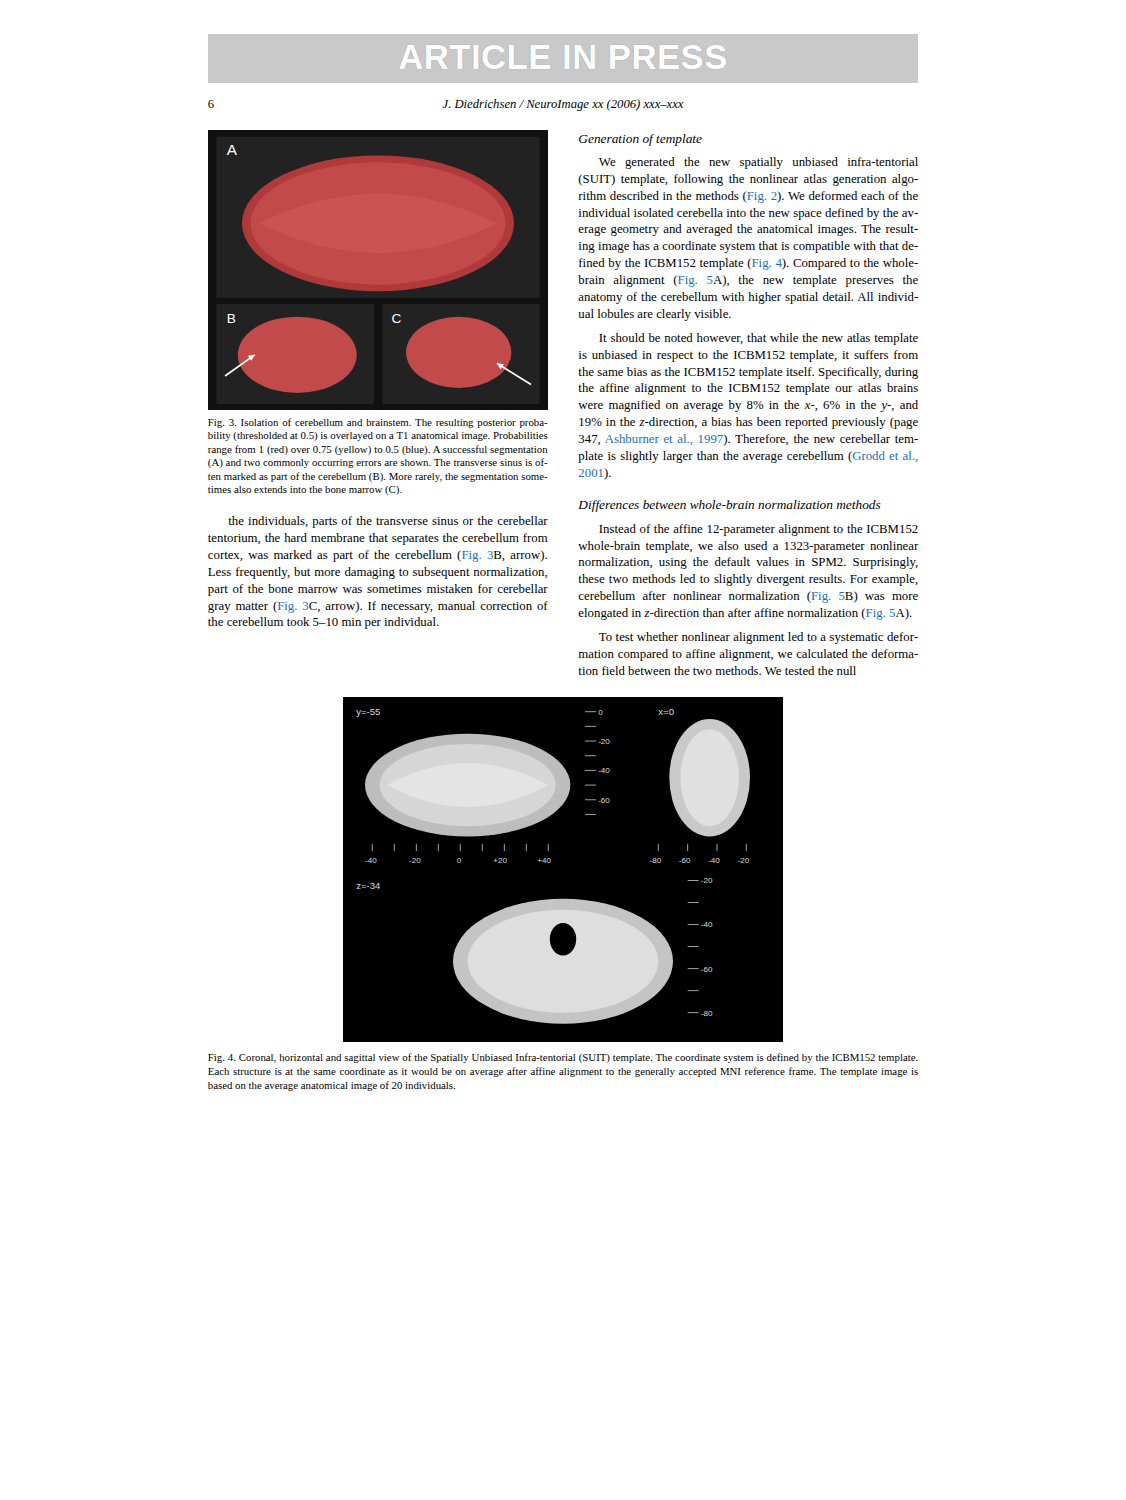ARTICLE IN PRESS
6 J. Diedrichsen / NeuroImage xx (2006) xxx–xxx
Fig. 3. Isolation of cerebellum and brainstem. The resulting posterior probability (thresholded at 0.5) is overlayed on a T1 anatomical image. Probabilities range from 1 (red) over 0.75 (yellow) to 0.5 (blue). A successful segmentation (A) and two commonly occurring errors are shown. The transverse sinus is often marked as part of the cerebellum (B). More rarely, the segmentation sometimes also extends into the bone marrow (C).
the individuals, parts of the transverse sinus or the cerebellar tentorium, the hard membrane that separates the cerebellum from cortex, was marked as part of the cerebellum (Fig. 3 B, arrow). Less frequently, but more damaging to subsequent normalization, part of the bone marrow was sometimes mistaken for cerebellar gray matter (Fig. 3 C, arrow). If necessary, manual correction of the cerebellum took 5–10 min per individual.
Generation of template
We generated the new spatially unbiased infra-tentorial (SUIT) template, following the nonlinear atlas generation algorithm described in the methods (Fig. 2). We deformed each of the individual isolated cerebella into the new space defined by the average geometry and averaged the anatomical images. The resulting image has a coordinate system that is compatible with that defined by the ICBM152 template (Fig. 4). Compared to the whole-brain alignment (Fig. 5 A), the new template preserves the anatomy of the cerebellum with higher spatial detail. All individual lobules are clearly visible.
It should be noted however, that while the new atlas template is unbiased in respect to the ICBM152 template, it suffers from the same bias as the ICBM152 template itself. Specifically, during the affine alignment to the ICBM152 template our atlas brains were magnified on average by 8% in the x-, 6% in the y-, and 19% in the z-direction, a bias has been reported previously (page 347, Ashburner et al., 1997). Therefore, the new cerebellar template is slightly larger than the average cerebellum (Grodd et al., 2001).
Differences between whole-brain normalization methods
Instead of the affine 12-parameter alignment to the ICBM152 whole-brain template, we also used a 1323-parameter nonlinear normalization, using the default values in SPM2. Surprisingly, these two methods led to slightly divergent results. For example, cerebellum after nonlinear normalization (Fig. 5 B) was more elongated in z-direction than after affine normalization (Fig. 5 A).
To test whether nonlinear alignment led to a systematic deformation compared to affine alignment, we calculated the deformation field between the two methods. We tested the null
Fig. 4. Coronal, horizontal and sagittal view of the Spatially Unbiased Infra-tentorial (SUIT) template. The coordinate system is defined by the ICBM152 template. Each structure is at the same coordinate as it would be on average after affine alignment to the generally accepted MNI reference frame. The template image is based on the average anatomical image of 20 individuals.